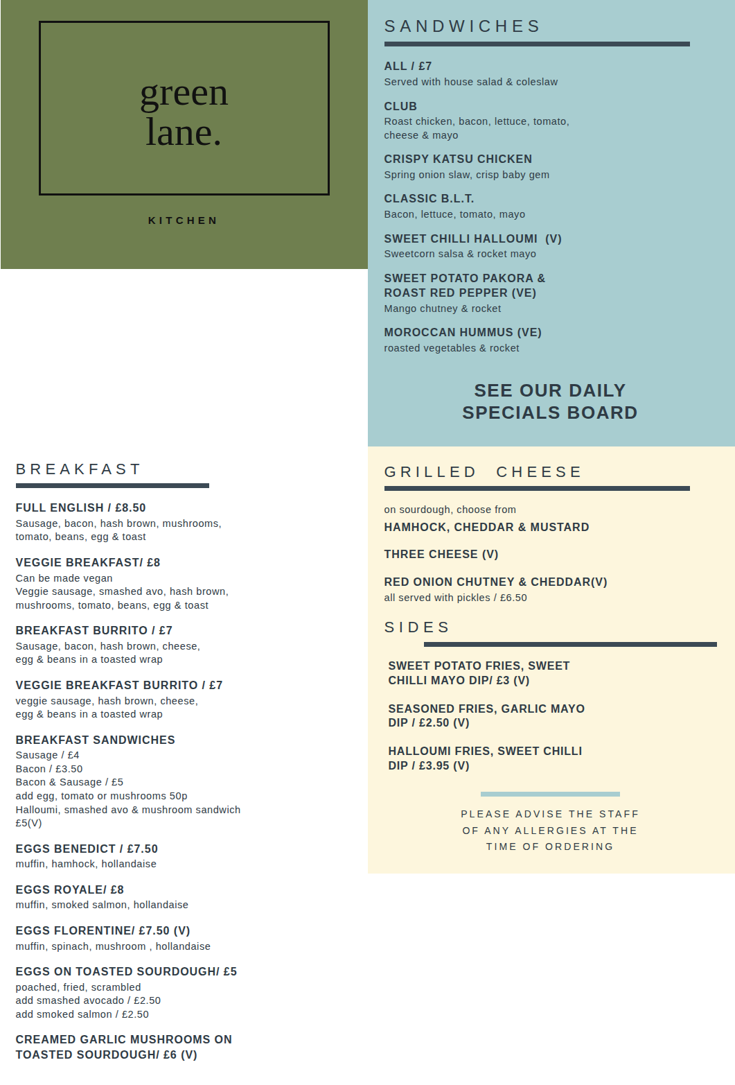green
lane.
KITCHEN
Sandwiches
ALL / £7
Served with house salad & coleslaw
CLUB
Roast chicken, bacon, lettuce, tomato,
cheese & mayo
CRISPY KATSU CHICKEN
Spring onion slaw, crisp baby gem
CLASSIC B.L.T.
Bacon, lettuce, tomato, mayo
SWEET CHILLI HALLOUMI (V)
Sweetcorn salsa & rocket mayo
SWEET POTATO PAKORA &
ROAST RED PEPPER (VE)
Mango chutney & rocket
MOROCCAN HUMMUS (VE)
roasted vegetables & rocket
SEE OUR DAILY
SPECIALS BOARD
Breakfast
FULL ENGLISH / £8.50
Sausage, bacon, hash brown, mushrooms,
tomato, beans, egg & toast
VEGGIE BREAKFAST/ £8
Can be made vegan
Veggie sausage, smashed avo, hash brown,
mushrooms, tomato, beans, egg & toast
BREAKFAST BURRITO / £7
Sausage, bacon, hash brown, cheese,
egg & beans in a toasted wrap
VEGGIE BREAKFAST BURRITO / £7
veggie sausage, hash brown, cheese,
egg & beans in a toasted wrap
BREAKFAST SANDWICHES
Sausage / £4
Bacon / £3.50
Bacon & Sausage / £5
add egg, tomato or mushrooms 50p
Halloumi, smashed avo & mushroom sandwich
£5(V)
EGGS BENEDICT / £7.50
muffin, hamhock, hollandaise
EGGS ROYALE/ £8
muffin, smoked salmon, hollandaise
EGGS FLORENTINE/ £7.50 (V)
muffin, spinach, mushroom , hollandaise
EGGS ON TOASTED SOURDOUGH/ £5
poached, fried, scrambled
add smashed avocado / £2.50
add smoked salmon / £2.50
CREAMED GARLIC MUSHROOMS ON
TOASTED SOURDOUGH/ £6 (V)
Grilled Cheese
on sourdough, choose from
HAMHOCK, CHEDDAR & MUSTARD
THREE CHEESE (V)
RED ONION CHUTNEY & CHEDDAR(V)
all served with pickles / £6.50
Sides
SWEET POTATO FRIES, SWEET
CHILLI MAYO DIP/ £3 (V)
SEASONED FRIES, GARLIC MAYO
DIP / £2.50 (V)
HALLOUMI FRIES, SWEET CHILLI
DIP / £3.95 (V)
Please advise the staff
of any allergies at the
time of ordering